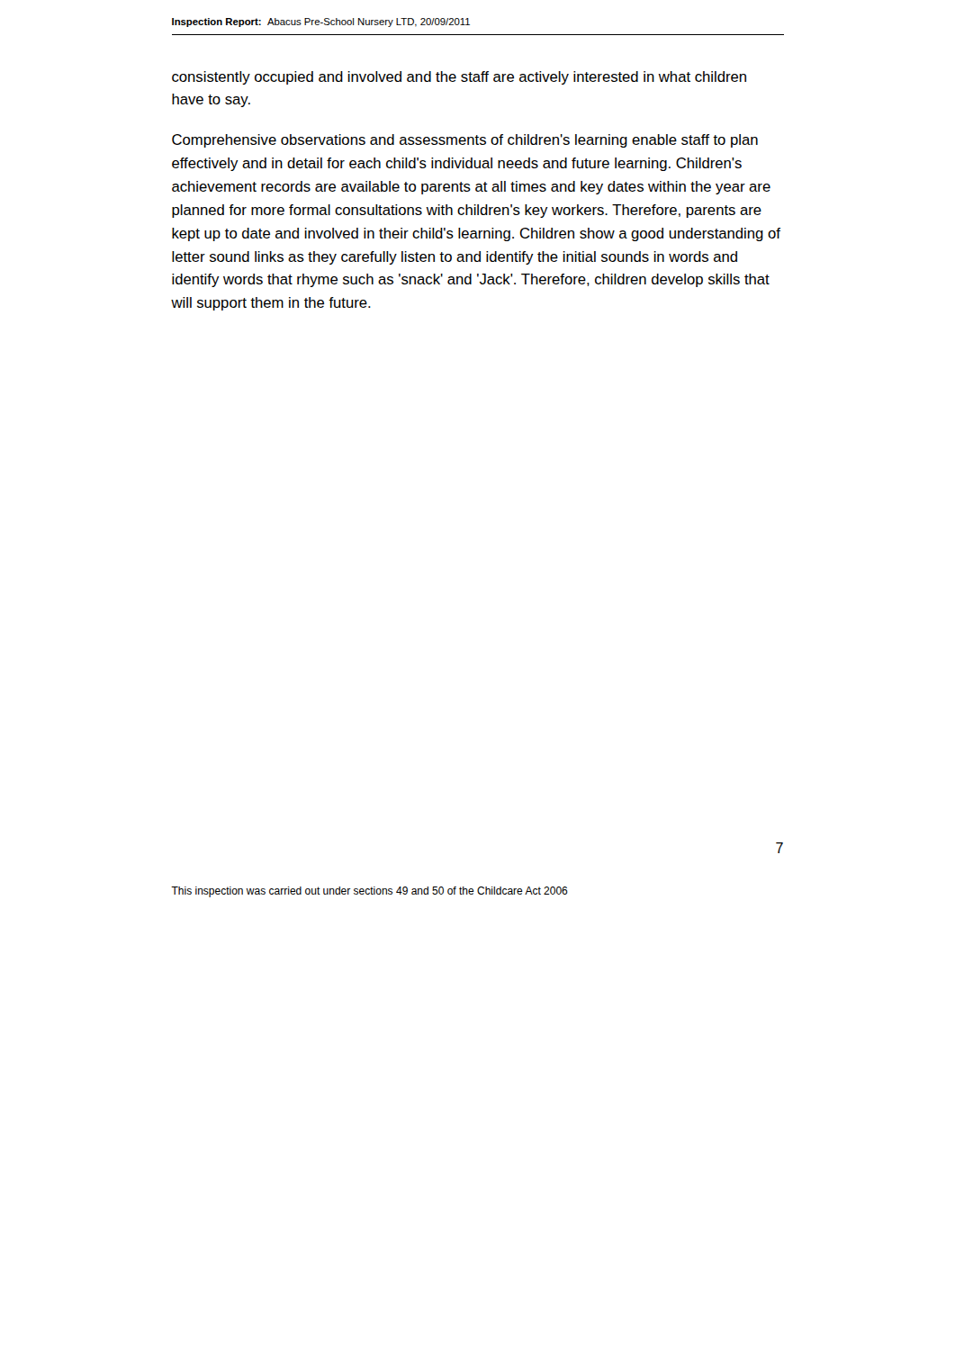Inspection Report: Abacus Pre-School Nursery LTD, 20/09/2011
consistently occupied and involved and the staff are actively interested in what children have to say.
Comprehensive observations and assessments of children's learning enable staff to plan effectively and in detail for each child's individual needs and future learning. Children's achievement records are available to parents at all times and key dates within the year are planned for more formal consultations with children's key workers. Therefore, parents are kept up to date and involved in their child's learning. Children show a good understanding of letter sound links as they carefully listen to and identify the initial sounds in words and identify words that rhyme such as 'snack' and 'Jack'. Therefore, children develop skills that will support them in the future.
7
This inspection was carried out under sections 49 and 50 of the Childcare Act 2006